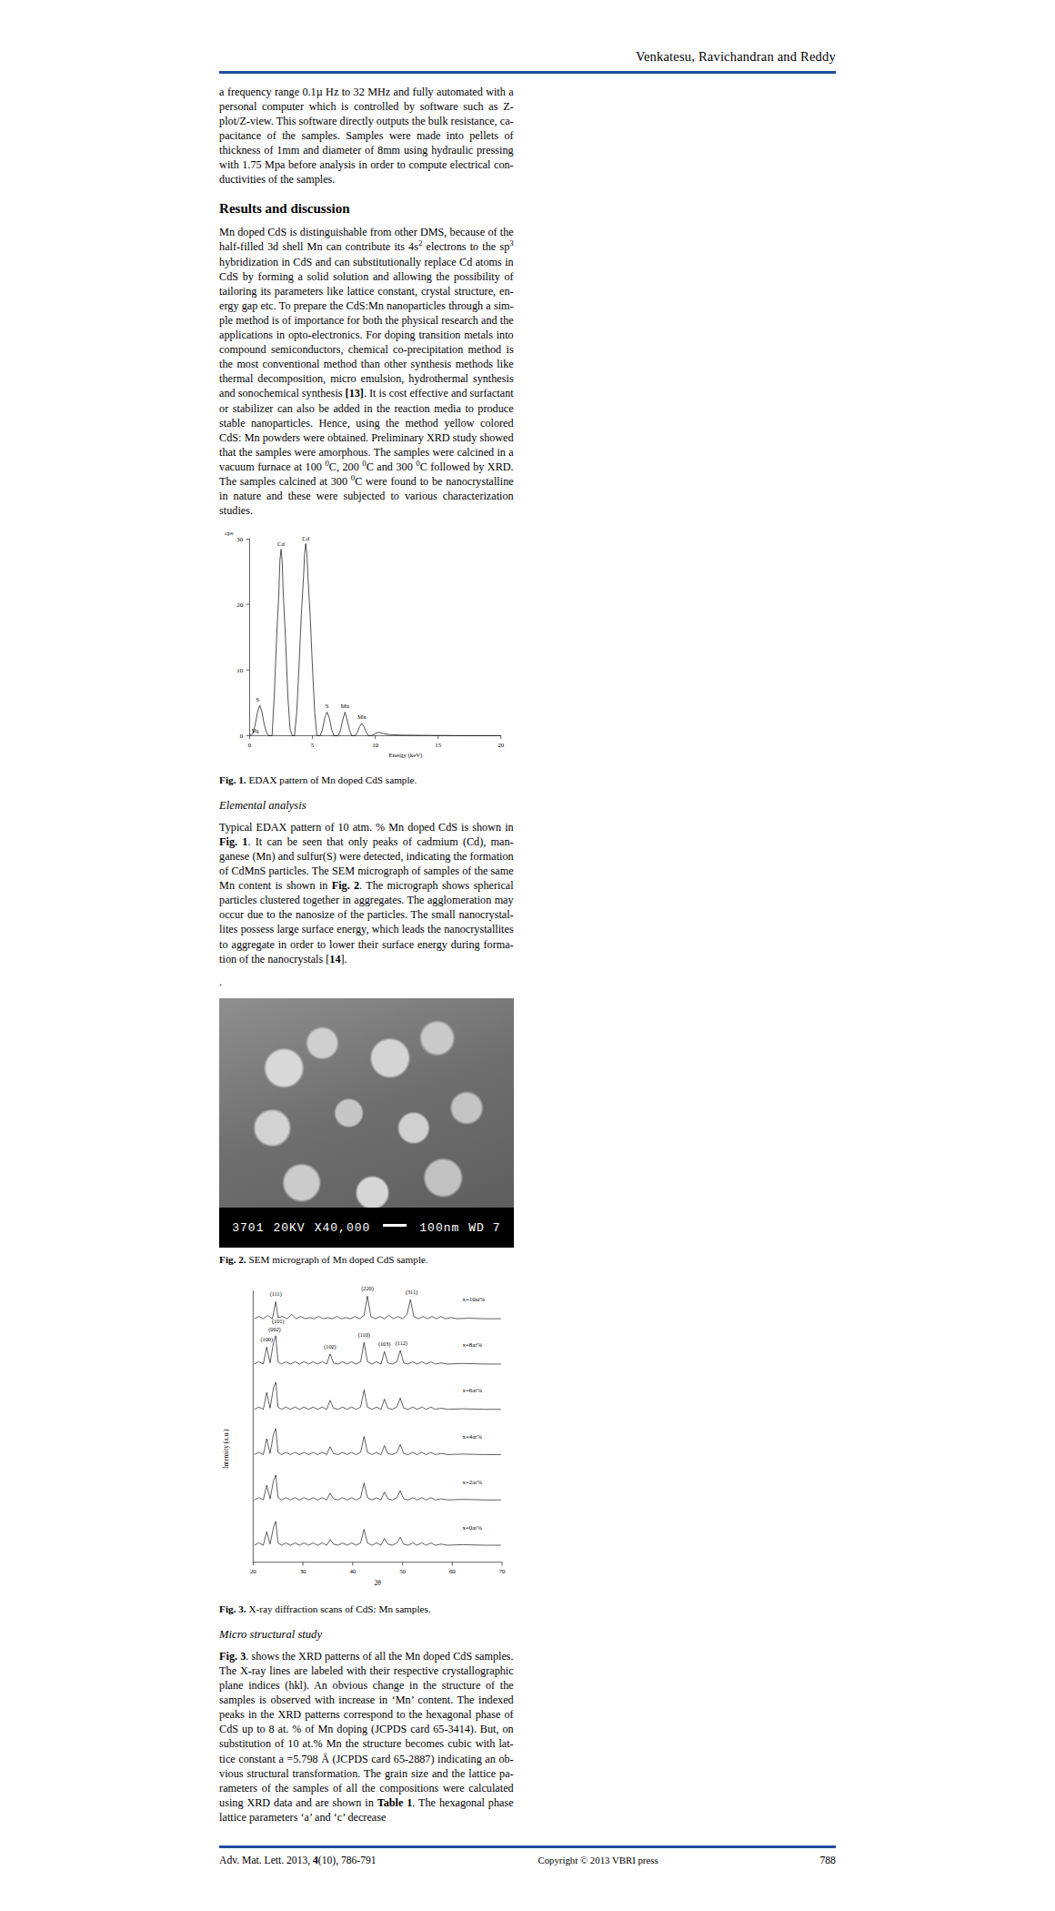Venkatesu, Ravichandran and Reddy
a frequency range 0.1µ Hz to 32 MHz and fully automated with a personal computer which is controlled by software such as Z-plot/Z-view. This software directly outputs the bulk resistance, capacitance of the samples. Samples were made into pellets of thickness of 1mm and diameter of 8mm using hydraulic pressing with 1.75 Mpa before analysis in order to compute electrical conductivities of the samples.
Results and discussion
Mn doped CdS is distinguishable from other DMS, because of the half-filled 3d shell Mn can contribute its 4s2 electrons to the sp3 hybridization in CdS and can substitutionally replace Cd atoms in CdS by forming a solid solution and allowing the possibility of tailoring its parameters like lattice constant, crystal structure, energy gap etc. To prepare the CdS:Mn nanoparticles through a simple method is of importance for both the physical research and the applications in opto-electronics. For doping transition metals into compound semiconductors, chemical co-precipitation method is the most conventional method than other synthesis methods like thermal decomposition, micro emulsion, hydrothermal synthesis and sonochemical synthesis [13]. It is cost effective and surfactant or stabilizer can also be added in the reaction media to produce stable nanoparticles. Hence, using the method yellow colored CdS: Mn powders were obtained. Preliminary XRD study showed that the samples were amorphous. The samples were calcined in a vacuum furnace at 100 0C, 200 0C and 300 0C followed by XRD. The samples calcined at 300 0C were found to be nanocrystalline in nature and these were subjected to various characterization studies.
cps 0 10 20 30 0 5 10 15 20 Energy (keV) S Cd Cd S Mn Mn Mg
Fig. 1. EDAX pattern of Mn doped CdS sample.
Elemental analysis
Typical EDAX pattern of 10 atm. % Mn doped CdS is shown in Fig. 1. It can be seen that only peaks of cadmium (Cd), manganese (Mn) and sulfur(S) were detected, indicating the formation of CdMnS particles. The SEM micrograph of samples of the same Mn content is shown in Fig. 2. The micrograph shows spherical particles clustered together in aggregates. The agglomeration may occur due to the nanosize of the particles. The small nanocrystallites possess large surface energy, which leads the nanocrystallites to aggregate in order to lower their surface energy during formation of the nanocrystals [14].
.
3701 20KV X40,000 100nm WD 7
Fig. 2. SEM micrograph of Mn doped CdS sample.
Intensity (a.u.) 20 30 40 50 60 70 2θ (111) (220) (311) x=10at% (100) (002) (101) (102) (110) (103) (112) x=8at% x=6at% x=4at% x=2at% x=0at%
Fig. 3. X-ray diffraction scans of CdS: Mn samples.
Micro structural study
Fig. 3. shows the XRD patterns of all the Mn doped CdS samples. The X-ray lines are labeled with their respective crystallographic plane indices (hkl). An obvious change in the structure of the samples is observed with increase in ‘Mn’ content. The indexed peaks in the XRD patterns correspond to the hexagonal phase of CdS up to 8 at. % of Mn doping (JCPDS card 65-3414). But, on substitution of 10 at.% Mn the structure becomes cubic with lattice constant a =5.798 Å (JCPDS card 65-2887) indicating an obvious structural transformation. The grain size and the lattice parameters of the samples of all the compositions were calculated using XRD data and are shown in Table 1. The hexagonal phase lattice parameters ‘a’ and ‘c’ decrease
Adv. Mat. Lett. 2013, 4(10), 786-791
Copyright © 2013 VBRI press
788